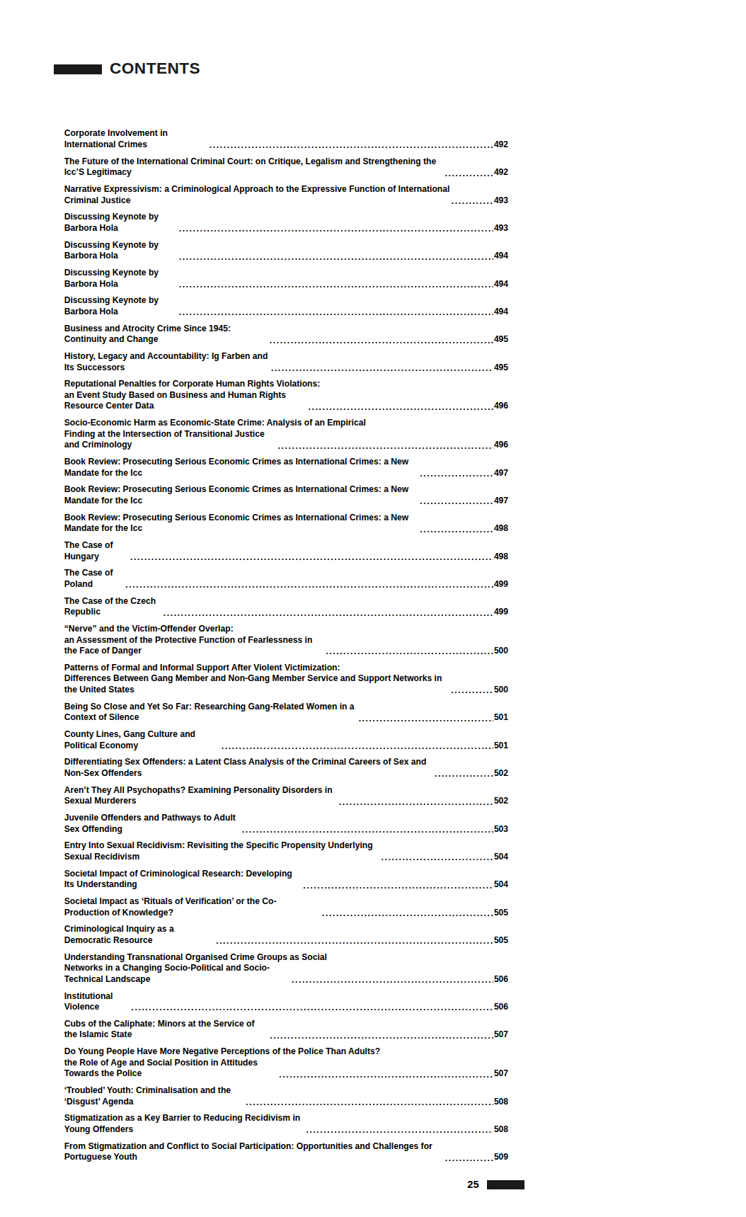CONTENTS
Corporate Involvement in International Crimes.......................................................................................................... 492
The Future of the International Criminal Court: on Critique, Legalism and Strengthening the Icc’S Legitimacy................ 492
Narrative Expressivism: a Criminological Approach to the Expressive Function of International Criminal Justice.............. 493
Discussing Keynote by Barbora Hola....................................................................................................................... 493
Discussing Keynote by Barbora Hola....................................................................................................................... 494
Discussing Keynote by Barbora Hola....................................................................................................................... 494
Discussing Keynote by Barbora Hola....................................................................................................................... 494
Business and Atrocity Crime Since 1945: Continuity and Change.................................................................................. 495
History, Legacy and Accountability: Ig Farben and Its Successors.................................................................................. 495
Reputational Penalties for Corporate Human Rights Violations: an Event Study Based on Business and Human Rights Resource Center Data.................................................................... 496
Socio-Economic Harm as Economic-State Crime: Analysis of an Empirical Finding at the Intersection of Transitional Justice and Criminology.............................................................................. 496
Book Review: Prosecuting Serious Economic Crimes as International Crimes: a New Mandate for the Icc......................... 497
Book Review: Prosecuting Serious Economic Crimes as International Crimes: a New Mandate for the Icc......................... 497
Book Review: Prosecuting Serious Economic Crimes as International Crimes: a New Mandate for the Icc......................... 498
The Case of Hungary......................................................................................................................................... 498
The Case of Poland........................................................................................................................................... 499
The Case of the Czech Republic............................................................................................................................. 499
“Nerve” and the Victim-Offender Overlap: an Assessment of the Protective Function of Fearlessness in the Face of Danger............................................................ 500
Patterns of Formal and Informal Support After Violent Victimization: Differences Between Gang Member and Non-Gang Member Service and Support Networks in the United States.............. 500
Being So Close and Yet So Far: Researching Gang-Related Women in a Context of Silence................................................ 501
County Lines, Gang Culture and Political Economy....................................................................................................... 501
Differentiating Sex Offenders: a Latent Class Analysis of the Criminal Careers of Sex and Non-Sex Offenders.................... 502
Aren’t They All Psychopaths? Examining Personality Disorders in Sexual Murderers....................................................... 502
Juvenile Offenders and Pathways to Adult Sex Offending.............................................................................................. 503
Entry Into Sexual Recidivism: Revisiting the Specific Propensity Underlying Sexual Recidivism....................................... 504
Societal Impact of Criminological Research: Developing Its Understanding..................................................................... 504
Societal Impact as ‘Rituals of Verification’ or the Co-Production of Knowledge?............................................................. 505
Criminological Inquiry as a Democratic Resource......................................................................................................... 505
Understanding Transnational Organised Crime Groups as Social Networks in a Changing Socio-Political and Socio-Technical Landscape.......................................................................... 506
Institutional Violence....................................................................................................................................... 506
Cubs of the Caliphate: Minors at the Service of the Islamic State................................................................................. 507
Do Young People Have More Negative Perceptions of the Police Than Adults? the Role of Age and Social Position in Attitudes Towards the Police.............................................................................. 507
‘Troubled’ Youth: Criminalisation and the ‘Disgust’ Agenda............................................................................................. 508
Stigmatization as a Key Barrier to Reducing Recidivism in Young Offenders.................................................................... 508
From Stigmatization and Conflict to Social Participation: Opportunities and Challenges for Portuguese Youth................ 509
25